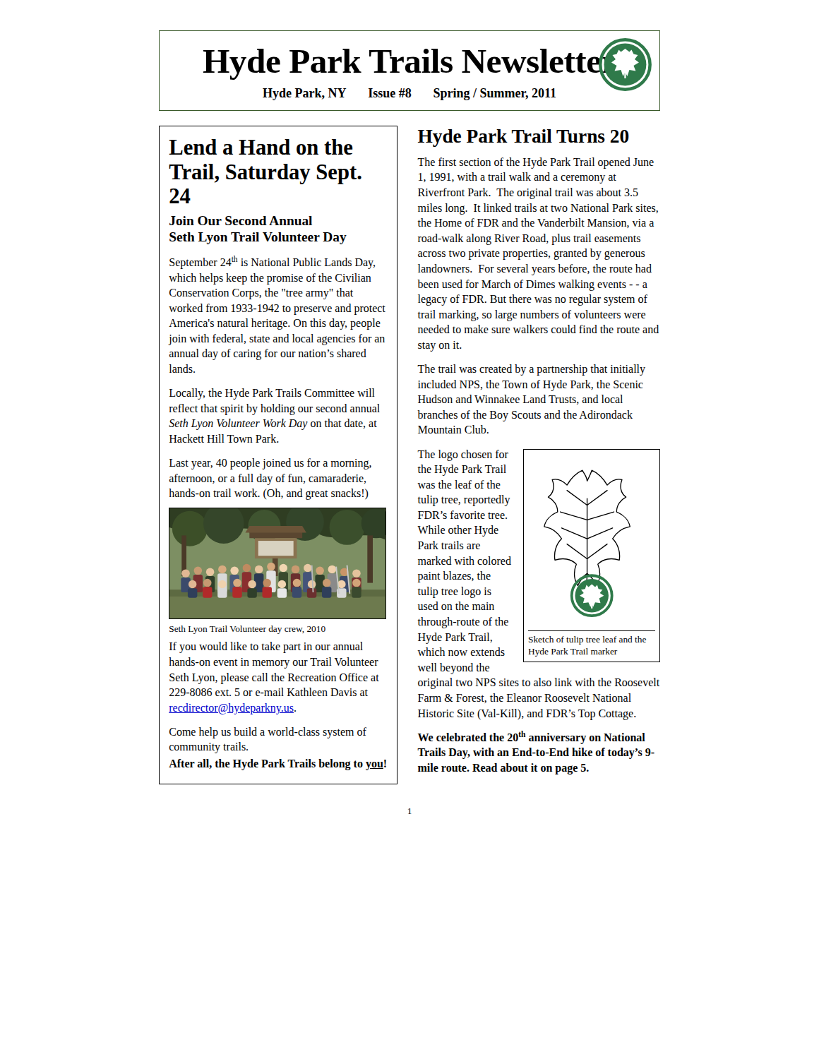Hyde Park Trails Newsletter
Hyde Park, NY Issue #8 Spring / Summer, 2011
Lend a Hand on the Trail, Saturday Sept. 24
Join Our Second Annual
Seth Lyon Trail Volunteer Day
September 24th is National Public Lands Day, which helps keep the promise of the Civilian Conservation Corps, the "tree army" that worked from 1933-1942 to preserve and protect America's natural heritage. On this day, people join with federal, state and local agencies for an annual day of caring for our nation’s shared lands.
Locally, the Hyde Park Trails Committee will reflect that spirit by holding our second annual Seth Lyon Volunteer Work Day on that date, at Hackett Hill Town Park.
Last year, 40 people joined us for a morning, afternoon, or a full day of fun, camaraderie, hands-on trail work. (Oh, and great snacks!)
Seth Lyon Trail Volunteer day crew, 2010
If you would like to take part in our annual hands-on event in memory our Trail Volunteer Seth Lyon, please call the Recreation Office at 229-8086 ext. 5 or e-mail Kathleen Davis at recdirector@hydeparkny.us.
Come help us build a world-class system of community trails.
After all, the Hyde Park Trails belong to you!
Hyde Park Trail Turns 20
The first section of the Hyde Park Trail opened June 1, 1991, with a trail walk and a ceremony at Riverfront Park. The original trail was about 3.5 miles long. It linked trails at two National Park sites, the Home of FDR and the Vanderbilt Mansion, via a road-walk along River Road, plus trail easements across two private properties, granted by generous landowners. For several years before, the route had been used for March of Dimes walking events - - a legacy of FDR. But there was no regular system of trail marking, so large numbers of volunteers were needed to make sure walkers could find the route and stay on it.
The trail was created by a partnership that initially included NPS, the Town of Hyde Park, the Scenic Hudson and Winnakee Land Trusts, and local branches of the Boy Scouts and the Adirondack Mountain Club.
Sketch of tulip tree leaf and the Hyde Park Trail marker
The logo chosen for the Hyde Park Trail was the leaf of the tulip tree, reportedly FDR’s favorite tree. While other Hyde Park trails are marked with colored paint blazes, the tulip tree logo is used on the main through-route of the Hyde Park Trail, which now extends well beyond the original two NPS sites to also link with the Roosevelt Farm & Forest, the Eleanor Roosevelt National Historic Site (Val-Kill), and FDR’s Top Cottage.
We celebrated the 20th anniversary on National Trails Day, with an End-to-End hike of today’s 9-mile route. Read about it on page 5.
1